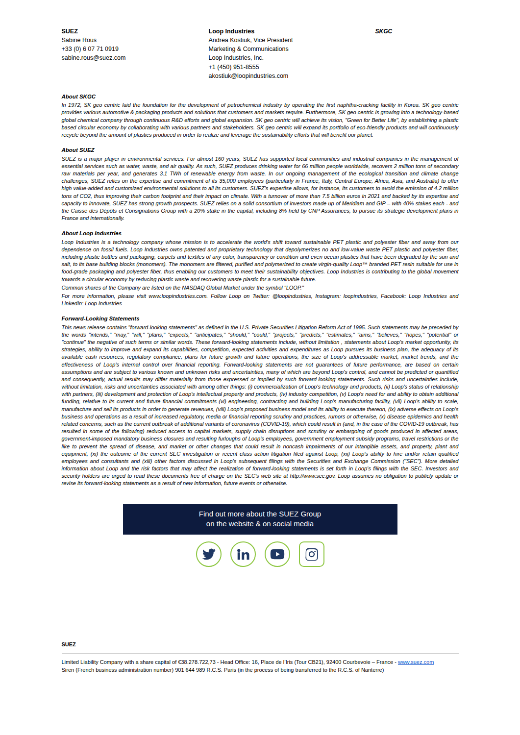SUEZ
Sabine Rous
+33 (0) 6 07 71 0919
sabine.rous@suez.com
Loop Industries
Andrea Kostiuk, Vice President
Marketing & Communications
Loop Industries, Inc.
+1 (450) 951-8555
akostiuk@loopindustries.com
SKGC
About SKGC
In 1972, SK geo centric laid the foundation for the development of petrochemical industry by operating the first naphtha-cracking facility in Korea. SK geo centric provides various automotive & packaging products and solutions that customers and markets require. Furthermore, SK geo centric is growing into a technology-based global chemical company through continuous R&D efforts and global expansion. SK geo centric will achieve its vision, "Green for Better Life", by establishing a plastic based circular economy by collaborating with various partners and stakeholders. SK geo centric will expand its portfolio of eco-friendly products and will continuously recycle beyond the amount of plastics produced in order to realize and leverage the sustainability efforts that will benefit our planet.
About SUEZ
SUEZ is a major player in environmental services. For almost 160 years, SUEZ has supported local communities and industrial companies in the management of essential services such as water, waste, and air quality. As such, SUEZ produces drinking water for 66 million people worldwide, recovers 2 million tons of secondary raw materials per year, and generates 3.1 TWh of renewable energy from waste. In our ongoing management of the ecological transition and climate change challenges, SUEZ relies on the expertise and commitment of its 35,000 employees (particularly in France, Italy, Central Europe, Africa, Asia, and Australia) to offer high value-added and customized environmental solutions to all its customers. SUEZ's expertise allows, for instance, its customers to avoid the emission of 4.2 million tons of CO2, thus improving their carbon footprint and their impact on climate. With a turnover of more than 7.5 billion euros in 2021 and backed by its expertise and capacity to innovate, SUEZ has strong growth prospects. SUEZ relies on a solid consortium of investors made up of Meridiam and GIP – with 40% stakes each - and the Caisse des Dépôts et Consignations Group with a 20% stake in the capital, including 8% held by CNP Assurances, to pursue its strategic development plans in France and internationally.
About Loop Industries
Loop Industries is a technology company whose mission is to accelerate the world's shift toward sustainable PET plastic and polyester fiber and away from our dependence on fossil fuels. Loop Industries owns patented and proprietary technology that depolymerizes no and low-value waste PET plastic and polyester fiber, including plastic bottles and packaging, carpets and textiles of any color, transparency or condition and even ocean plastics that have been degraded by the sun and salt, to its base building blocks (monomers). The monomers are filtered, purified and polymerized to create virgin-quality Loop™ branded PET resin suitable for use in food-grade packaging and polyester fiber, thus enabling our customers to meet their sustainability objectives. Loop Industries is contributing to the global movement towards a circular economy by reducing plastic waste and recovering waste plastic for a sustainable future.
Common shares of the Company are listed on the NASDAQ Global Market under the symbol "LOOP."
For more information, please visit www.loopindustries.com. Follow Loop on Twitter: @loopindustries, Instagram: loopindustries, Facebook: Loop Industries and LinkedIn: Loop Industries
Forward-Looking Statements
This news release contains "forward-looking statements" as defined in the U.S. Private Securities Litigation Reform Act of 1995. Such statements may be preceded by the words "intends," "may," "will," "plans," "expects," "anticipates," "should," "could," "projects," "predicts," "estimates," "aims," "believes," "hopes," "potential" or "continue" the negative of such terms or similar words. These forward-looking statements include, without limitation , statements about Loop's market opportunity, its strategies, ability to improve and expand its capabilities, competition, expected activities and expenditures as Loop pursues its business plan, the adequacy of its available cash resources, regulatory compliance, plans for future growth and future operations, the size of Loop's addressable market, market trends, and the effectiveness of Loop's internal control over financial reporting. Forward-looking statements are not guarantees of future performance, are based on certain assumptions and are subject to various known and unknown risks and uncertainties, many of which are beyond Loop's control, and cannot be predicted or quantified and consequently, actual results may differ materially from those expressed or implied by such forward-looking statements. Such risks and uncertainties include, without limitation, risks and uncertainties associated with among other things: (i) commercialization of Loop's technology and products, (ii) Loop's status of relationship with partners, (iii) development and protection of Loop's intellectual property and products, (iv) industry competition, (v) Loop's need for and ability to obtain additional funding, relative to its current and future financial commitments (vi) engineering, contracting and building Loop's manufacturing facility, (vii) Loop's ability to scale, manufacture and sell its products in order to generate revenues, (viii) Loop's proposed business model and its ability to execute thereon, (ix) adverse effects on Loop's business and operations as a result of increased regulatory, media or financial reporting scrutiny and practices, rumors or otherwise, (x) disease epidemics and health related concerns, such as the current outbreak of additional variants of coronavirus (COVID-19), which could result in (and, in the case of the COVID-19 outbreak, has resulted in some of the following) reduced access to capital markets, supply chain disruptions and scrutiny or embargoing of goods produced in affected areas, government-imposed mandatory business closures and resulting furloughs of Loop's employees, government employment subsidy programs, travel restrictions or the like to prevent the spread of disease, and market or other changes that could result in noncash impairments of our intangible assets, and property, plant and equipment, (xi) the outcome of the current SEC investigation or recent class action litigation filed against Loop, (xii) Loop's ability to hire and/or retain qualified employees and consultants and (xiii) other factors discussed in Loop's subsequent filings with the Securities and Exchange Commission ("SEC"). More detailed information about Loop and the risk factors that may affect the realization of forward-looking statements is set forth in Loop's filings with the SEC. Investors and security holders are urged to read these documents free of charge on the SEC's web site at http://www.sec.gov. Loop assumes no obligation to publicly update or revise its forward-looking statements as a result of new information, future events or otherwise.
Find out more about the SUEZ Group
on the website & on social media
SUEZ
Limited Liability Company with a share capital of €38.278.722,73 - Head Office: 16, Place de l’Iris (Tour CB21), 92400 Courbevoie – France - www.suez.com
Siren (French business administration number) 901 644 989 R.C.S. Paris (in the process of being transferred to the R.C.S. of Nanterre)